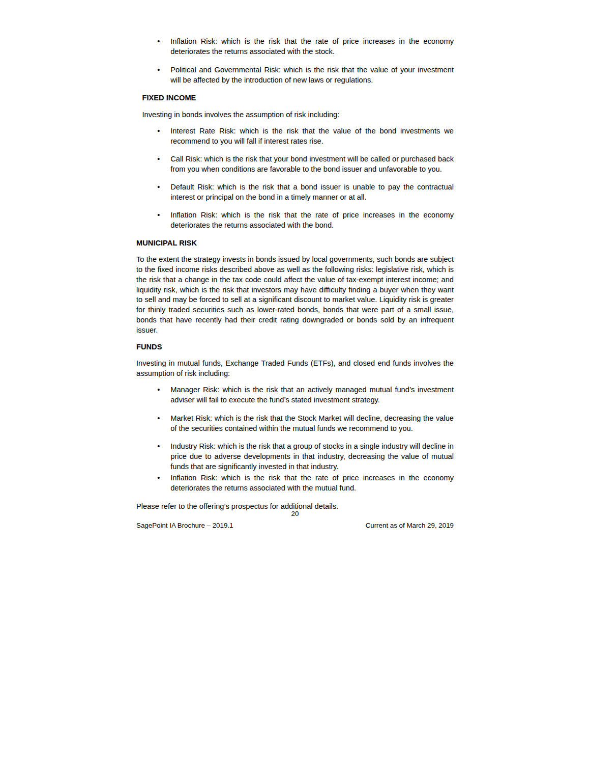Inflation Risk: which is the risk that the rate of price increases in the economy deteriorates the returns associated with the stock.
Political and Governmental Risk: which is the risk that the value of your investment will be affected by the introduction of new laws or regulations.
FIXED INCOME
Investing in bonds involves the assumption of risk including:
Interest Rate Risk: which is the risk that the value of the bond investments we recommend to you will fall if interest rates rise.
Call Risk: which is the risk that your bond investment will be called or purchased back from you when conditions are favorable to the bond issuer and unfavorable to you.
Default Risk: which is the risk that a bond issuer is unable to pay the contractual interest or principal on the bond in a timely manner or at all.
Inflation Risk: which is the risk that the rate of price increases in the economy deteriorates the returns associated with the bond.
MUNICIPAL RISK
To the extent the strategy invests in bonds issued by local governments, such bonds are subject to the fixed income risks described above as well as the following risks: legislative risk, which is the risk that a change in the tax code could affect the value of tax-exempt interest income; and liquidity risk, which is the risk that investors may have difficulty finding a buyer when they want to sell and may be forced to sell at a significant discount to market value. Liquidity risk is greater for thinly traded securities such as lower-rated bonds, bonds that were part of a small issue, bonds that have recently had their credit rating downgraded or bonds sold by an infrequent issuer.
FUNDS
Investing in mutual funds, Exchange Traded Funds (ETFs), and closed end funds involves the assumption of risk including:
Manager Risk: which is the risk that an actively managed mutual fund’s investment adviser will fail to execute the fund’s stated investment strategy.
Market Risk: which is the risk that the Stock Market will decline, decreasing the value of the securities contained within the mutual funds we recommend to you.
Industry Risk: which is the risk that a group of stocks in a single industry will decline in price due to adverse developments in that industry, decreasing the value of mutual funds that are significantly invested in that industry.
Inflation Risk: which is the risk that the rate of price increases in the economy deteriorates the returns associated with the mutual fund.
Please refer to the offering’s prospectus for additional details.
20
| SagePoint IA Brochure – 2019.1 | Current as of March 29, 2019 |